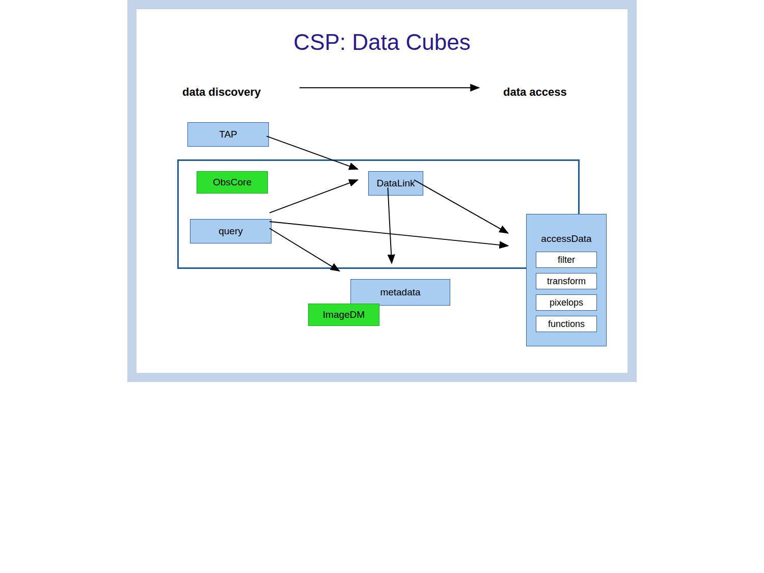CSP: Data Cubes
data discovery
data access
TAP
ObsCore
DataLink
query
metadata
ImageDM
accessData
filter
transform
pixelops
functions